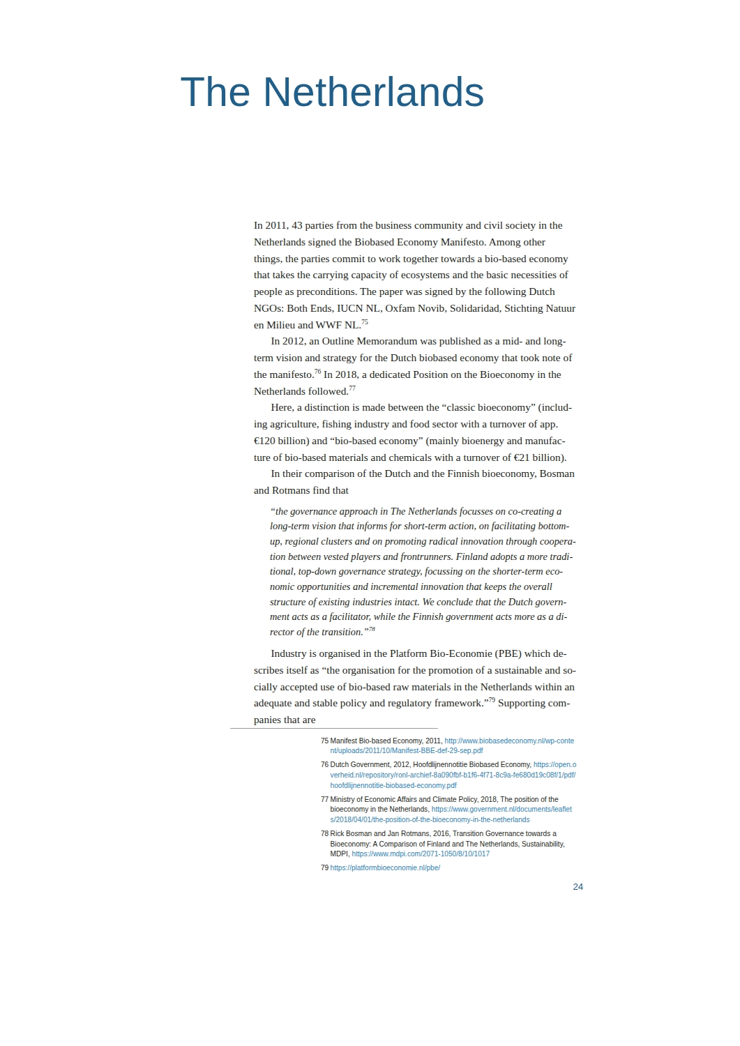The Netherlands
In 2011, 43 parties from the business community and civil society in the Netherlands signed the Biobased Economy Manifesto. Among other things, the parties commit to work together towards a bio-based economy that takes the carrying capacity of ecosystems and the basic necessities of people as preconditions. The paper was signed by the following Dutch NGOs: Both Ends, IUCN NL, Oxfam Novib, Solidaridad, Stichting Natuur en Milieu and WWF NL.75
In 2012, an Outline Memorandum was published as a mid- and long-term vision and strategy for the Dutch biobased economy that took note of the manifesto.76 In 2018, a dedicated Position on the Bioeconomy in the Netherlands followed.77
Here, a distinction is made between the “classic bioeconomy” (including agriculture, fishing industry and food sector with a turnover of app. €120 billion) and “bio-based economy” (mainly bioenergy and manufacture of bio-based materials and chemicals with a turnover of €21 billion).
In their comparison of the Dutch and the Finnish bioeconomy, Bosman and Rotmans find that
“the governance approach in The Netherlands focusses on co-creating a long-term vision that informs for short-term action, on facilitating bottom-up, regional clusters and on promoting radical innovation through cooperation between vested players and frontrunners. Finland adopts a more traditional, top-down governance strategy, focussing on the shorter-term economic opportunities and incremental innovation that keeps the overall structure of existing industries intact. We conclude that the Dutch government acts as a facilitator, while the Finnish government acts more as a director of the transition.”78
Industry is organised in the Platform Bio-Economie (PBE) which describes itself as “the organisation for the promotion of a sustainable and socially accepted use of bio-based raw materials in the Netherlands within an adequate and stable policy and regulatory framework.”79 Supporting companies that are
75
Manifest Bio-based Economy, 2011, http://www.biobasedeconomy.nl/wp-content/uploads/2011/10/Manifest-BBE-def-29-sep.pdf
76
Dutch Government, 2012, Hoofdlijnennotitie Biobased Economy, https://open.overheid.nl/repository/ronl-archief-8a090fbf-b1f6-4f71-8c9a-fe680d19c08f/1/pdf/hoofdlijnennotitie-biobased-economy.pdf
77
Ministry of Economic Affairs and Climate Policy, 2018, The position of the bioeconomy in the Netherlands, https://www.government.nl/documents/leaflets/2018/04/01/the-position-of-the-bioeconomy-in-the-netherlands
78
Rick Bosman and Jan Rotmans, 2016, Transition Governance towards a Bioeconomy: A Comparison of Finland and The Netherlands, Sustainability, MDPI, https://www.mdpi.com/2071-1050/8/10/1017
79
https://platformbioeconomie.nl/pbe/
24